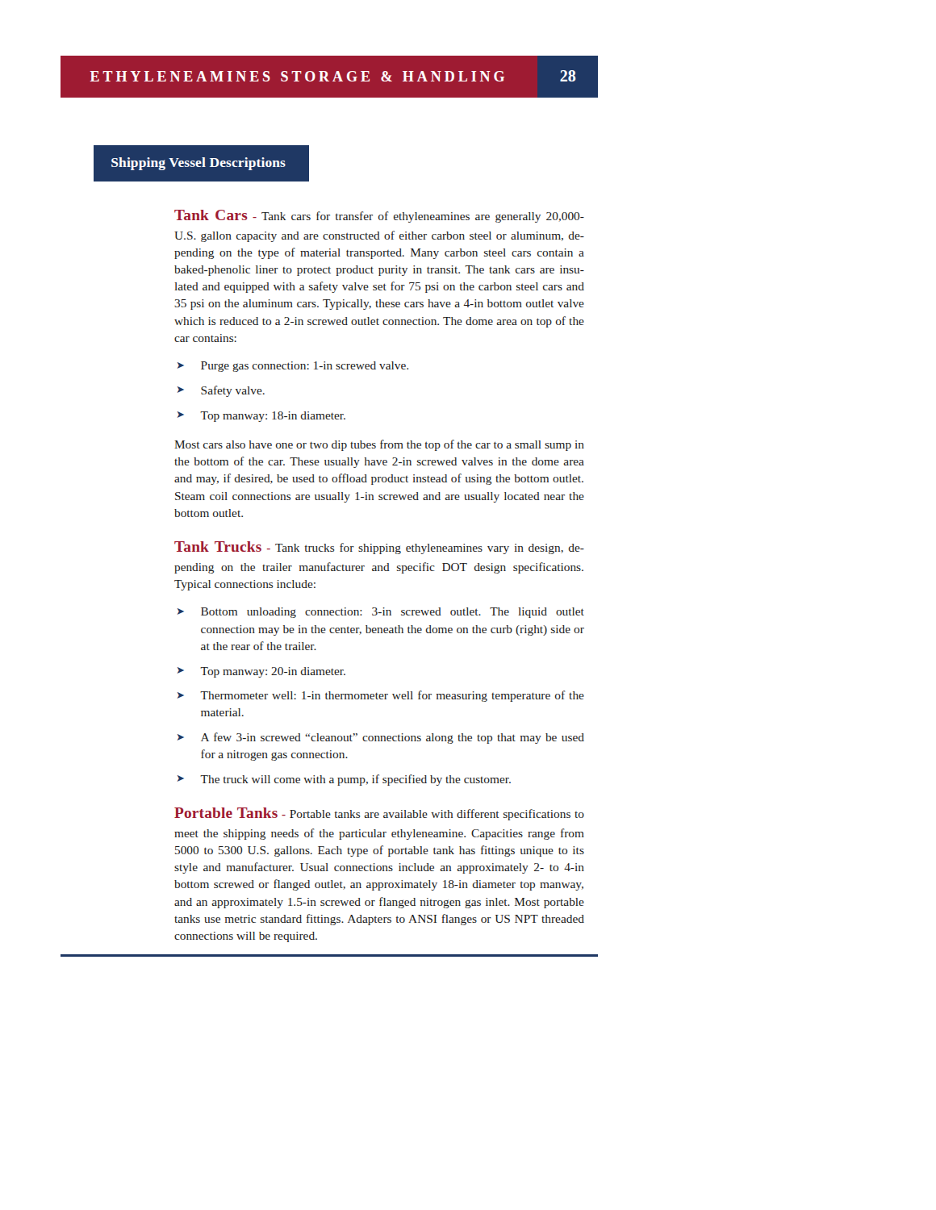Ethyleneamines Storage & Handling
28
Shipping Vessel Descriptions
Tank Cars - Tank cars for transfer of ethyleneamines are generally 20,000-U.S. gallon capacity and are constructed of either carbon steel or aluminum, depending on the type of material transported. Many carbon steel cars contain a baked-phenolic liner to protect product purity in transit. The tank cars are insulated and equipped with a safety valve set for 75 psi on the carbon steel cars and 35 psi on the aluminum cars. Typically, these cars have a 4-in bottom outlet valve which is reduced to a 2-in screwed outlet connection. The dome area on top of the car contains:
Purge gas connection: 1-in screwed valve.
Safety valve.
Top manway: 18-in diameter.
Most cars also have one or two dip tubes from the top of the car to a small sump in the bottom of the car. These usually have 2-in screwed valves in the dome area and may, if desired, be used to offload product instead of using the bottom outlet. Steam coil connections are usually 1-in screwed and are usually located near the bottom outlet.
Tank Trucks - Tank trucks for shipping ethyleneamines vary in design, depending on the trailer manufacturer and specific DOT design specifications. Typical connections include:
Bottom unloading connection: 3-in screwed outlet. The liquid outlet connection may be in the center, beneath the dome on the curb (right) side or at the rear of the trailer.
Top manway: 20-in diameter.
Thermometer well: 1-in thermometer well for measuring temperature of the material.
A few 3-in screwed “cleanout” connections along the top that may be used for a nitrogen gas connection.
The truck will come with a pump, if specified by the customer.
Portable Tanks - Portable tanks are available with different specifications to meet the shipping needs of the particular ethyleneamine. Capacities range from 5000 to 5300 U.S. gallons. Each type of portable tank has fittings unique to its style and manufacturer. Usual connections include an approximately 2- to 4-in bottom screwed or flanged outlet, an approximately 18-in diameter top manway, and an approximately 1.5-in screwed or flanged nitrogen gas inlet. Most portable tanks use metric standard fittings. Adapters to ANSI flanges or US NPT threaded connections will be required.